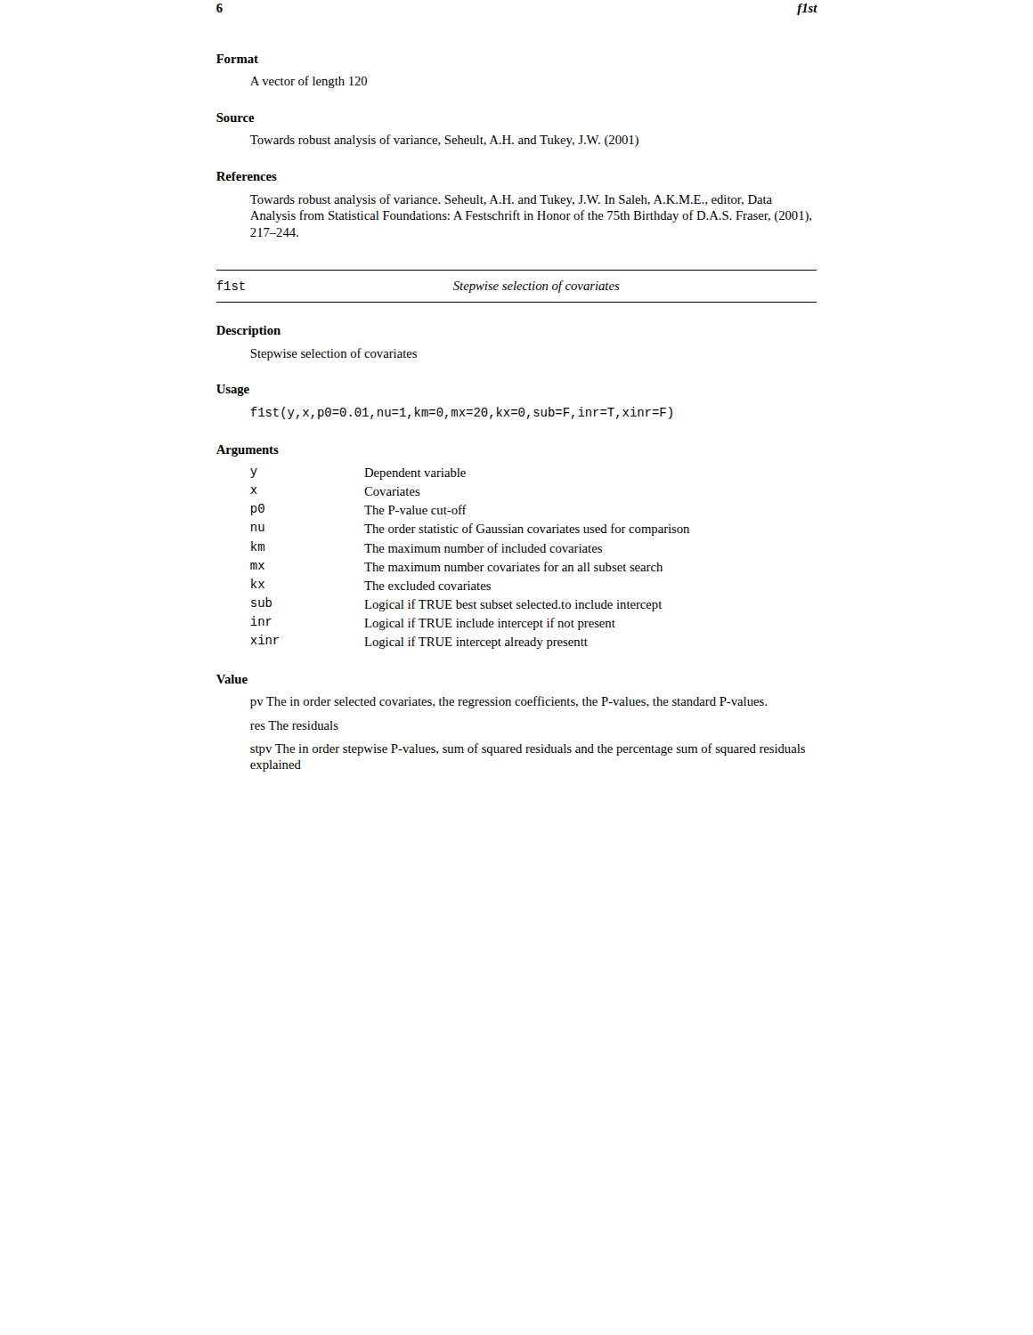6 f1st
Format
A vector of length 120
Source
Towards robust analysis of variance, Seheult, A.H. and Tukey, J.W. (2001)
References
Towards robust analysis of variance. Seheult, A.H. and Tukey, J.W. In Saleh, A.K.M.E., editor, Data Analysis from Statistical Foundations: A Festschrift in Honor of the 75th Birthday of D.A.S. Fraser, (2001), 217–244.
f1st Stepwise selection of covariates
Description
Stepwise selection of covariates
Usage
f1st(y,x,p0=0.01,nu=1,km=0,mx=20,kx=0,sub=F,inr=T,xinr=F)
Arguments
| y | Dependent variable |
| x | Covariates |
| p0 | The P-value cut-off |
| nu | The order statistic of Gaussian covariates used for comparison |
| km | The maximum number of included covariates |
| mx | The maximum number covariates for an all subset search |
| kx | The excluded covariates |
| sub | Logical if TRUE best subset selected.to include intercept |
| inr | Logical if TRUE include intercept if not present |
| xinr | Logical if TRUE intercept already presentt |
Value
pv The in order selected covariates, the regression coefficients, the P-values, the standard P-values.
res The residuals
stpv The in order stepwise P-values, sum of squared residuals and the percentage sum of squared residuals explained